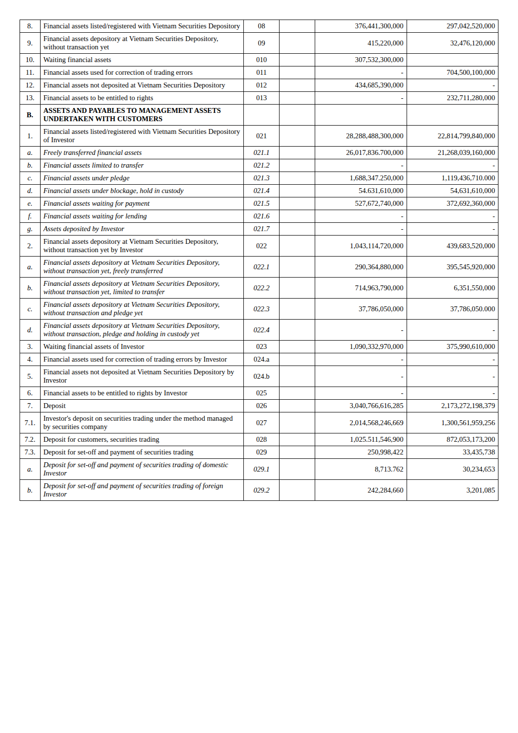| 8. | Financial assets listed/registered with Vietnam Securities Depository | 08 | | 376,441,300,000 | 297,042,520,000 |
| 9. | Financial assets depository at Vietnam Securities Depository, without transaction yet | 09 | | 415,220,000 | 32,476,120,000 |
| 10. | Waiting financial assets | 010 | | 307,532,300,000 | |
| 11. | Financial assets used for correction of trading errors | 011 | | - | 704,500,100,000 |
| 12. | Financial assets not deposited at Vietnam Securities Depository | 012 | | 434,685,390,000 | - |
| 13. | Financial assets to be entitled to rights | 013 | | - | 232,711,280,000 |
| B. | ASSETS AND PAYABLES TO MANAGEMENT ASSETS UNDERTAKEN WITH CUSTOMERS | | | | |
| 1. | Financial assets listed/registered with Vietnam Securities Depository of Investor | 021 | | 28,288,488,300,000 | 22,814,799,840,000 |
| a. | Freely transferred financial assets | 021.1 | | 26,017,836.700,000 | 21,268,039,160,000 |
| b. | Financial assets limited to transfer | 021.2 | | - | - |
| c. | Financial assets under pledge | 021.3 | | 1,688,347.250,000 | 1,119,436,710.000 |
| d. | Financial assets under blockage, hold in custody | 021.4 | | 54.631,610,000 | 54,631,610,000 |
| e. | Financial assets waiting for payment | 021.5 | | 527,672,740,000 | 372,692,360,000 |
| f. | Financial assets waiting for lending | 021.6 | | - | - |
| g. | Assets deposited by Investor | 021.7 | | - | - |
| 2. | Financial assets depository at Vietnam Securities Depository, without transaction yet by Investor | 022 | | 1,043,114,720,000 | 439,683,520,000 |
| a. | Financial assets depository at Vietnam Securities Depository, without transaction yet, freely transferred | 022.1 | | 290,364,880,000 | 395,545,920,000 |
| b. | Financial assets depository at Vietnam Securities Depository, without transaction yet, limited to transfer | 022.2 | | 714,963,790,000 | 6,351,550,000 |
| c. | Financial assets depository at Vietnam Securities Depository, without transaction and pledge yet | 022.3 | | 37,786,050,000 | 37,786,050.000 |
| d. | Financial assets depository at Vietnam Securities Depository, without transaction, pledge and holding in custody yet | 022.4 | | - | - |
| 3. | Waiting financial assets of Investor | 023 | | 1,090,332,970,000 | 375,990,610,000 |
| 4. | Financial assets used for correction of trading errors by Investor | 024.a | | - | - |
| 5. | Financial assets not deposited at Vietnam Securities Depository by Investor | 024.b | | - | - |
| 6. | Financial assets to be entitled to rights by Investor | 025 | | - | - |
| 7. | Deposit | 026 | | 3,040,766,616,285 | 2,173,272,198,379 |
| 7.1. | Investor's deposit on securities trading under the method managed by securities company | 027 | | 2,014,568,246,669 | 1,300,561,959,256 |
| 7.2. | Deposit for customers, securities trading | 028 | | 1,025.511,546,900 | 872,053,173,200 |
| 7.3. | Deposit for set-off and payment of securities trading | 029 | | 250,998,422 | 33,435,738 |
| a. | Deposit for set-off and payment of securities trading of domestic Investor | 029.1 | | 8,713.762 | 30,234,653 |
| b. | Deposit for set-off and payment of securities trading of foreign Investor | 029.2 | | 242,284,660 | 3,201,085 |